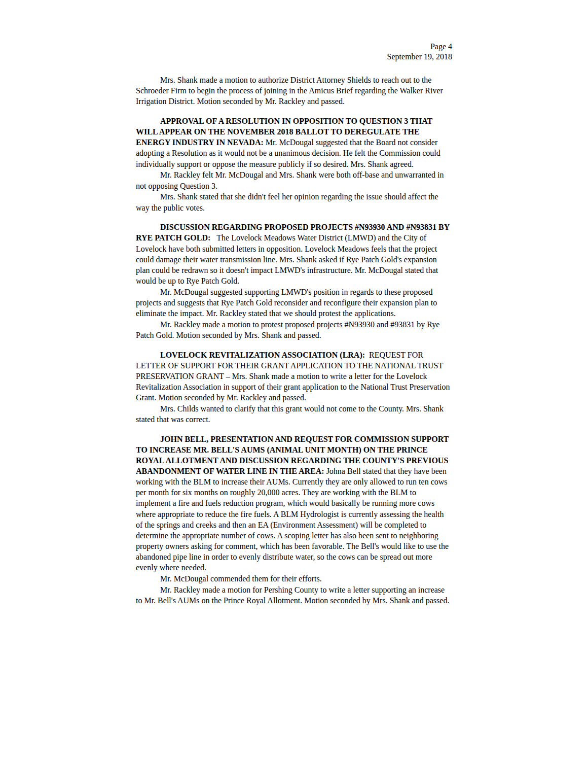Page 4
September 19, 2018
Mrs. Shank made a motion to authorize District Attorney Shields to reach out to the Schroeder Firm to begin the process of joining in the Amicus Brief regarding the Walker River Irrigation District. Motion seconded by Mr. Rackley and passed.
Approval of a Resolution in opposition to Question 3 that will appear on the November 2018 ballot to deregulate the energy industry in Nevada: Mr. McDougal suggested that the Board not consider adopting a Resolution as it would not be a unanimous decision. He felt the Commission could individually support or oppose the measure publicly if so desired. Mrs. Shank agreed.
Mr. Rackley felt Mr. McDougal and Mrs. Shank were both off-base and unwarranted in not opposing Question 3.
Mrs. Shank stated that she didn't feel her opinion regarding the issue should affect the way the public votes.
Discussion regarding proposed projects #N93930 and #N93831 by Rye Patch Gold: The Lovelock Meadows Water District (LMWD) and the City of Lovelock have both submitted letters in opposition. Lovelock Meadows feels that the project could damage their water transmission line. Mrs. Shank asked if Rye Patch Gold's expansion plan could be redrawn so it doesn't impact LMWD's infrastructure. Mr. McDougal stated that would be up to Rye Patch Gold.
Mr. McDougal suggested supporting LMWD's position in regards to these proposed projects and suggests that Rye Patch Gold reconsider and reconfigure their expansion plan to eliminate the impact. Mr. Rackley stated that we should protest the applications.
Mr. Rackley made a motion to protest proposed projects #N93930 and #93831 by Rye Patch Gold. Motion seconded by Mrs. Shank and passed.
Lovelock Revitalization Association (LRA): REQUEST FOR LETTER OF SUPPORT FOR THEIR GRANT APPLICATION TO THE NATIONAL TRUST PRESERVATION GRANT – Mrs. Shank made a motion to write a letter for the Lovelock Revitalization Association in support of their grant application to the National Trust Preservation Grant. Motion seconded by Mr. Rackley and passed.
Mrs. Childs wanted to clarify that this grant would not come to the County. Mrs. Shank stated that was correct.
John Bell, presentation and request for Commission support to increase Mr. Bell's AUMs (Animal Unit Month) on the Prince Royal Allotment and discussion regarding the County's previous abandonment of water line in the area: Johna Bell stated that they have been working with the BLM to increase their AUMs. Currently they are only allowed to run ten cows per month for six months on roughly 20,000 acres. They are working with the BLM to implement a fire and fuels reduction program, which would basically be running more cows where appropriate to reduce the fire fuels. A BLM Hydrologist is currently assessing the health of the springs and creeks and then an EA (Environment Assessment) will be completed to determine the appropriate number of cows. A scoping letter has also been sent to neighboring property owners asking for comment, which has been favorable. The Bell's would like to use the abandoned pipe line in order to evenly distribute water, so the cows can be spread out more evenly where needed.
Mr. McDougal commended them for their efforts.
Mr. Rackley made a motion for Pershing County to write a letter supporting an increase to Mr. Bell's AUMs on the Prince Royal Allotment. Motion seconded by Mrs. Shank and passed.